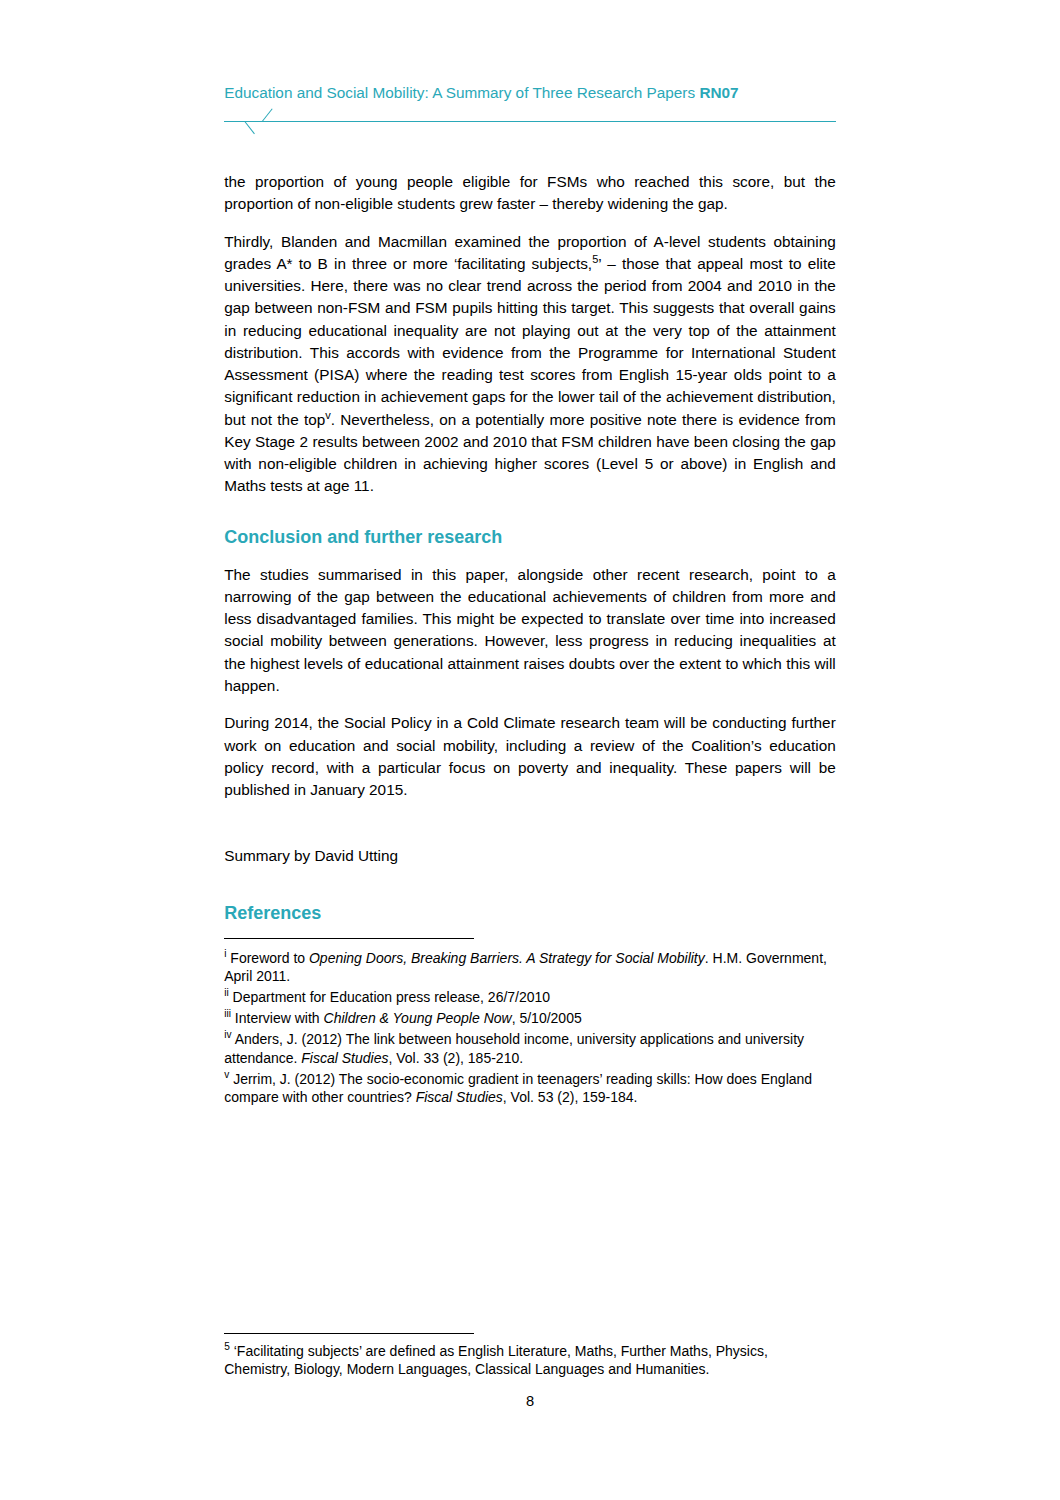Education and Social Mobility: A Summary of Three Research Papers RN07
the proportion of young people eligible for FSMs who reached this score, but the proportion of non-eligible students grew faster – thereby widening the gap.
Thirdly, Blanden and Macmillan examined the proportion of A-level students obtaining grades A* to B in three or more ‘facilitating subjects,5’ – those that appeal most to elite universities. Here, there was no clear trend across the period from 2004 and 2010 in the gap between non-FSM and FSM pupils hitting this target. This suggests that overall gains in reducing educational inequality are not playing out at the very top of the attainment distribution. This accords with evidence from the Programme for International Student Assessment (PISA) where the reading test scores from English 15-year olds point to a significant reduction in achievement gaps for the lower tail of the achievement distribution, but not the topv. Nevertheless, on a potentially more positive note there is evidence from Key Stage 2 results between 2002 and 2010 that FSM children have been closing the gap with non-eligible children in achieving higher scores (Level 5 or above) in English and Maths tests at age 11.
Conclusion and further research
The studies summarised in this paper, alongside other recent research, point to a narrowing of the gap between the educational achievements of children from more and less disadvantaged families. This might be expected to translate over time into increased social mobility between generations. However, less progress in reducing inequalities at the highest levels of educational attainment raises doubts over the extent to which this will happen.
During 2014, the Social Policy in a Cold Climate research team will be conducting further work on education and social mobility, including a review of the Coalition’s education policy record, with a particular focus on poverty and inequality. These papers will be published in January 2015.
Summary by David Utting
References
i Foreword to Opening Doors, Breaking Barriers. A Strategy for Social Mobility. H.M. Government, April 2011.
ii Department for Education press release, 26/7/2010
iii Interview with Children & Young People Now, 5/10/2005
iv Anders, J. (2012) The link between household income, university applications and university attendance. Fiscal Studies, Vol. 33 (2), 185-210.
v Jerrim, J. (2012) The socio-economic gradient in teenagers’ reading skills: How does England compare with other countries? Fiscal Studies, Vol. 53 (2), 159-184.
5 ‘Facilitating subjects’ are defined as English Literature, Maths, Further Maths, Physics, Chemistry, Biology, Modern Languages, Classical Languages and Humanities.
8